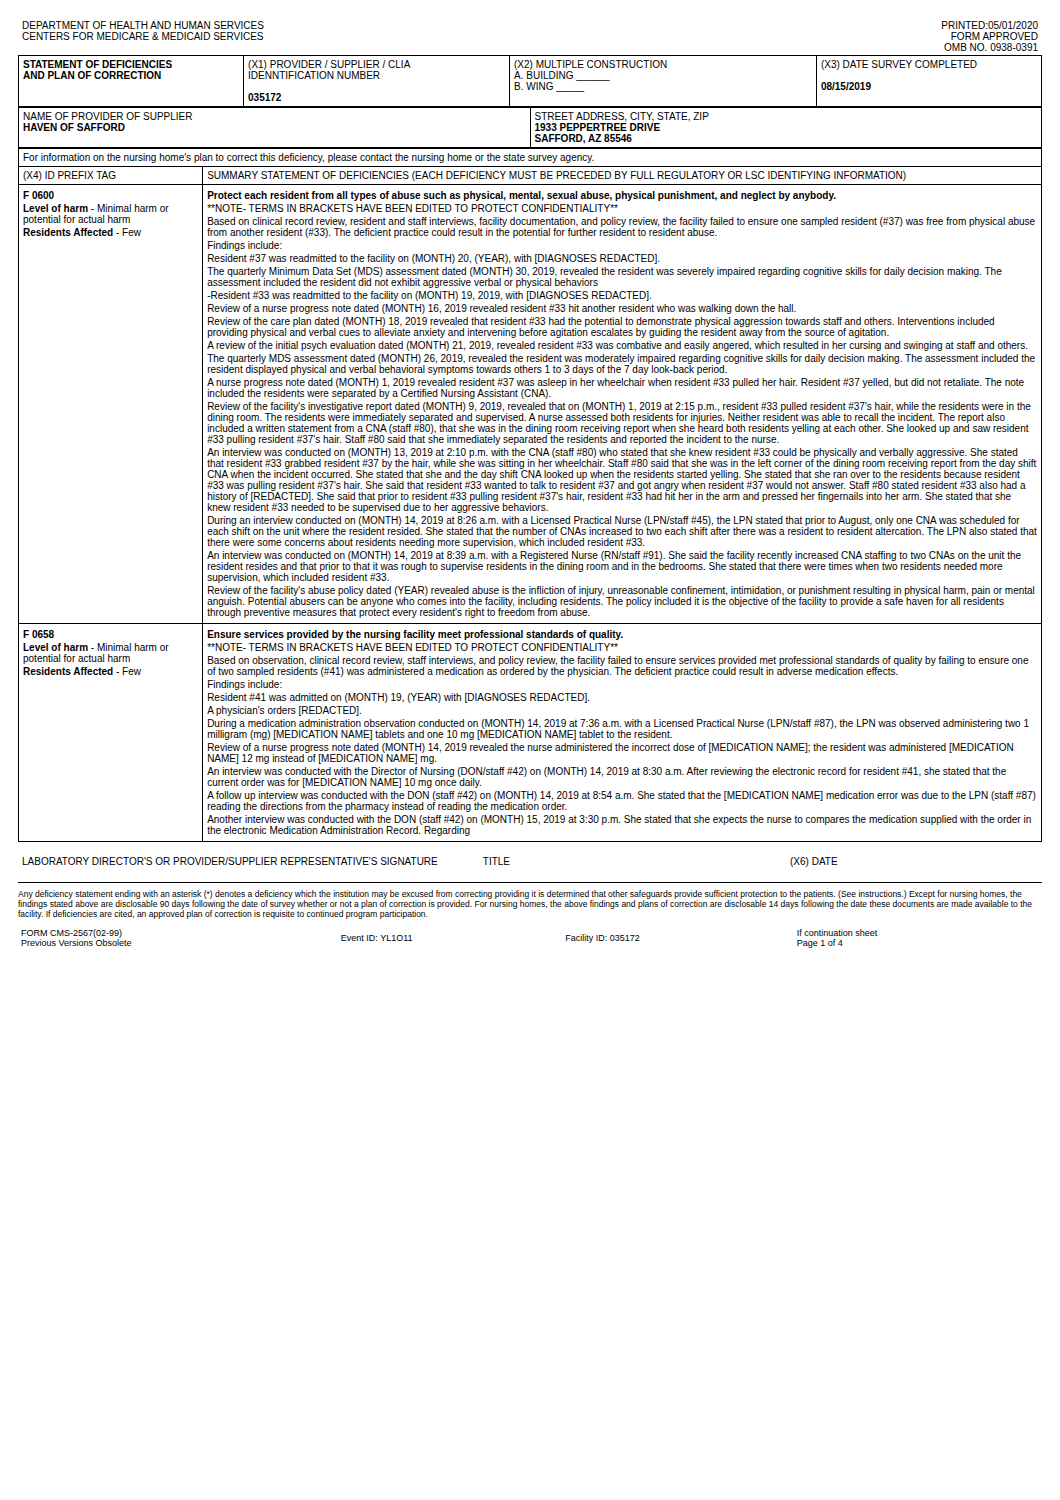| DEPARTMENT OF HEALTH AND HUMAN SERVICES CENTERS FOR MEDICARE & MEDICAID SERVICES | PRINTED:05/01/2020 FORM APPROVED OMB NO. 0938-0391 |
| STATEMENT OF DEFICIENCIES AND PLAN OF CORRECTION | (X1) PROVIDER / SUPPLIER / CLIA IDENNTIFICATION NUMBER 035172 | (X2) MULTIPLE CONSTRUCTION A. BUILDING ______ B. WING _____ | (X3) DATE SURVEY COMPLETED 08/15/2019 |
| NAME OF PROVIDER OF SUPPLIER HAVEN OF SAFFORD | STREET ADDRESS, CITY, STATE, ZIP 1933 PEPPERTREE DRIVE SAFFORD, AZ 85546 |
| For information on the nursing home's plan to correct this deficiency, please contact the nursing home or the state survey agency. |
| (X4) ID PREFIX TAG | SUMMARY STATEMENT OF DEFICIENCIES (EACH DEFICIENCY MUST BE PRECEDED BY FULL REGULATORY OR LSC IDENTIFYING INFORMATION) |
| F 0600 Level of harm - Minimal harm or potential for actual harm Residents Affected - Few | Protect each resident from all types of abuse such as physical, mental, sexual abuse, physical punishment, and neglect by anybody. **NOTE- TERMS IN BRACKETS HAVE BEEN EDITED TO PROTECT CONFIDENTIALITY** Based on clinical record review, resident and staff interviews, facility documentation, and policy review, the facility failed to ensure one sampled resident (#37) was free from physical abuse from another resident (#33). The deficient practice could result in the potential for further resident to resident abuse. Findings include: Resident #37 was readmitted to the facility on (MONTH) 20, (YEAR), with [DIAGNOSES REDACTED]. The quarterly Minimum Data Set (MDS) assessment dated (MONTH) 30, 2019, revealed the resident was severely impaired regarding cognitive skills for daily decision making. The assessment included the resident did not exhibit aggressive verbal or physical behaviors -Resident #33 was readmitted to the facility on (MONTH) 19, 2019, with [DIAGNOSES REDACTED]. Review of a nurse progress note dated (MONTH) 16, 2019 revealed resident #33 hit another resident who was walking down the hall. Review of the care plan dated (MONTH) 18, 2019 revealed that resident #33 had the potential to demonstrate physical aggression towards staff and others. Interventions included providing physical and verbal cues to alleviate anxiety and intervening before agitation escalates by guiding the resident away from the source of agitation. A review of the initial psych evaluation dated (MONTH) 21, 2019, revealed resident #33 was combative and easily angered, which resulted in her cursing and swinging at staff and others. The quarterly MDS assessment dated (MONTH) 26, 2019, revealed the resident was moderately impaired regarding cognitive skills for daily decision making. The assessment included the resident displayed physical and verbal behavioral symptoms towards others 1 to 3 days of the 7 day look-back period. A nurse progress note dated (MONTH) 1, 2019 revealed resident #37 was asleep in her wheelchair when resident #33 pulled her hair. Resident #37 yelled, but did not retaliate. The note included the residents were separated by a Certified Nursing Assistant (CNA). Review of the facility's investigative report dated (MONTH) 9, 2019, revealed that on (MONTH) 1, 2019 at 2:15 p.m., resident #33 pulled resident #37's hair, while the residents were in the dining room. The residents were immediately separated and supervised. A nurse assessed both residents for injuries. Neither resident was able to recall the incident. The report also included a written statement from a CNA (staff #80), that she was in the dining room receiving report when she heard both residents yelling at each other. She looked up and saw resident #33 pulling resident #37's hair. Staff #80 said that she immediately separated the residents and reported the incident to the nurse. An interview was conducted on (MONTH) 13, 2019 at 2:10 p.m. with the CNA (staff #80) who stated that she knew resident #33 could be physically and verbally aggressive. She stated that resident #33 grabbed resident #37 by the hair, while she was sitting in her wheelchair. Staff #80 said that she was in the left corner of the dining room receiving report from the day shift CNA when the incident occurred. She stated that she and the day shift CNA looked up when the residents started yelling. She stated that she ran over to the residents because resident #33 was pulling resident #37's hair. She said that resident #33 wanted to talk to resident #37 and got angry when resident #37 would not answer. Staff #80 stated resident #33 also had a history of [REDACTED]. She said that prior to resident #33 pulling resident #37's hair, resident #33 had hit her in the arm and pressed her fingernails into her arm. She stated that she knew resident #33 needed to be supervised due to her aggressive behaviors. During an interview conducted on (MONTH) 14, 2019 at 8:26 a.m. with a Licensed Practical Nurse (LPN/staff #45), the LPN stated that prior to August, only one CNA was scheduled for each shift on the unit where the resident resided. She stated that the number of CNAs increased to two each shift after there was a resident to resident altercation. The LPN also stated that there were some concerns about residents needing more supervision, which included resident #33. An interview was conducted on (MONTH) 14, 2019 at 8:39 a.m. with a Registered Nurse (RN/staff #91). She said the facility recently increased CNA staffing to two CNAs on the unit the resident resides and that prior to that it was rough to supervise residents in the dining room and in the bedrooms. She stated that there were times when two residents needed more supervision, which included resident #33. Review of the facility's abuse policy dated (YEAR) revealed abuse is the infliction of injury, unreasonable confinement, intimidation, or punishment resulting in physical harm, pain or mental anguish. Potential abusers can be anyone who comes into the facility, including residents. The policy included it is the objective of the facility to provide a safe haven for all residents through preventive measures that protect every resident's right to freedom from abuse. |
| F 0658 Level of harm - Minimal harm or potential for actual harm Residents Affected - Few | Ensure services provided by the nursing facility meet professional standards of quality. **NOTE- TERMS IN BRACKETS HAVE BEEN EDITED TO PROTECT CONFIDENTIALITY** Based on observation, clinical record review, staff interviews, and policy review, the facility failed to ensure services provided met professional standards of quality by failing to ensure one of two sampled residents (#41) was administered a medication as ordered by the physician. The deficient practice could result in adverse medication effects. Findings include: Resident #41 was admitted on (MONTH) 19, (YEAR) with [DIAGNOSES REDACTED]. A physician's orders [REDACTED]. During a medication administration observation conducted on (MONTH) 14, 2019 at 7:36 a.m. with a Licensed Practical Nurse (LPN/staff #87), the LPN was observed administering two 1 milligram (mg) [MEDICATION NAME] tablets and one 10 mg [MEDICATION NAME] tablet to the resident. Review of a nurse progress note dated (MONTH) 14, 2019 revealed the nurse administered the incorrect dose of [MEDICATION NAME]; the resident was administered [MEDICATION NAME] 12 mg instead of [MEDICATION NAME] mg. An interview was conducted with the Director of Nursing (DON/staff #42) on (MONTH) 14, 2019 at 8:30 a.m. After reviewing the electronic record for resident #41, she stated that the current order was for [MEDICATION NAME] 10 mg once daily. A follow up interview was conducted with the DON (staff #42) on (MONTH) 14, 2019 at 8:54 a.m. She stated that the [MEDICATION NAME] medication error was due to the LPN (staff #87) reading the directions from the pharmacy instead of reading the medication order. Another interview was conducted with the DON (staff #42) on (MONTH) 15, 2019 at 3:30 p.m. She stated that she expects the nurse to compares the medication supplied with the order in the electronic Medication Administration Record. Regarding |
| LABORATORY DIRECTOR'S OR PROVIDER/SUPPLIER REPRESENTATIVE'S SIGNATURE | TITLE | (X6) DATE |
Any deficiency statement ending with an asterisk (*) denotes a deficiency which the institution may be excused from correcting providing it is determined that other safeguards provide sufficient protection to the patients. (See instructions.) Except for nursing homes, the findings stated above are disclosable 90 days following the date of survey whether or not a plan of correction is provided. For nursing homes, the above findings and plans of correction are disclosable 14 days following the date these documents are made available to the facility. If deficiencies are cited, an approved plan of correction is requisite to continued program participation.
| FORM CMS-2567(02-99) Previous Versions Obsolete | Event ID: YL1O11 | Facility ID: 035172 | If continuation sheet Page 1 of 4 |